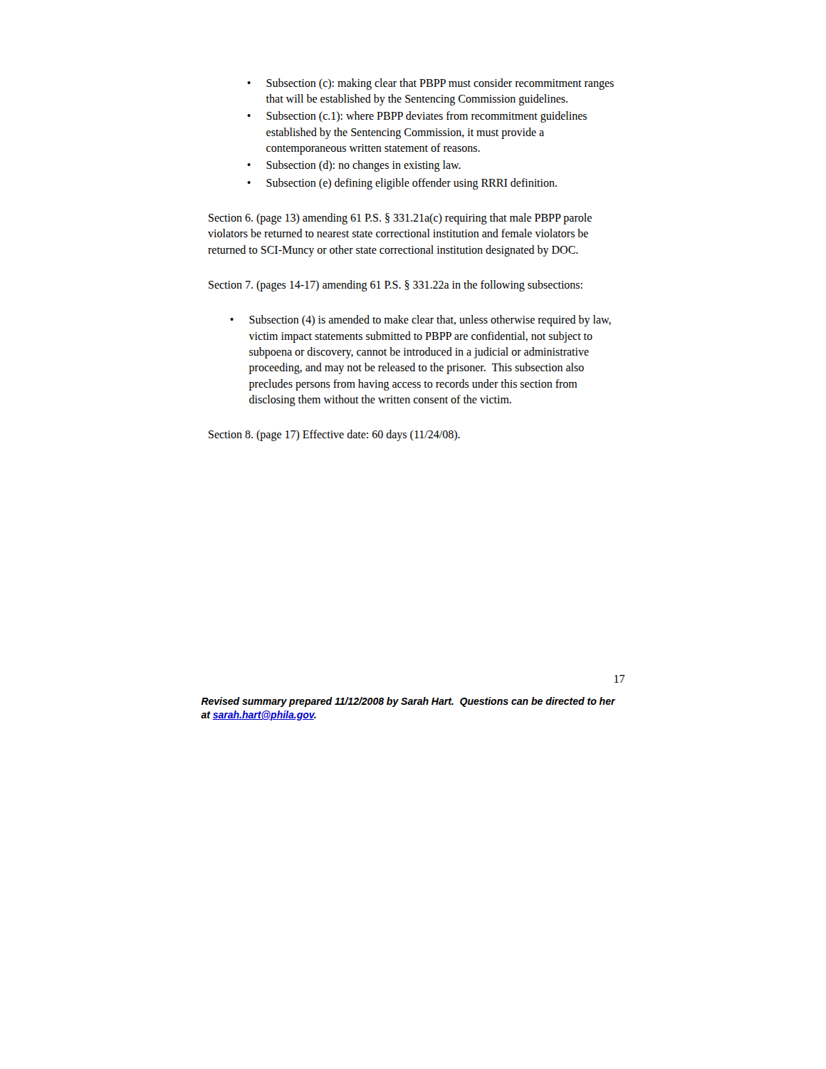Subsection (c): making clear that PBPP must consider recommitment ranges that will be established by the Sentencing Commission guidelines.
Subsection (c.1): where PBPP deviates from recommitment guidelines established by the Sentencing Commission, it must provide a contemporaneous written statement of reasons.
Subsection (d): no changes in existing law.
Subsection (e) defining eligible offender using RRRI definition.
Section 6. (page 13) amending 61 P.S. § 331.21a(c) requiring that male PBPP parole violators be returned to nearest state correctional institution and female violators be returned to SCI-Muncy or other state correctional institution designated by DOC.
Section 7. (pages 14-17) amending 61 P.S. § 331.22a in the following subsections:
Subsection (4) is amended to make clear that, unless otherwise required by law, victim impact statements submitted to PBPP are confidential, not subject to subpoena or discovery, cannot be introduced in a judicial or administrative proceeding, and may not be released to the prisoner. This subsection also precludes persons from having access to records under this section from disclosing them without the written consent of the victim.
Section 8. (page 17) Effective date: 60 days (11/24/08).
17
Revised summary prepared 11/12/2008 by Sarah Hart. Questions can be directed to her at sarah.hart@phila.gov.